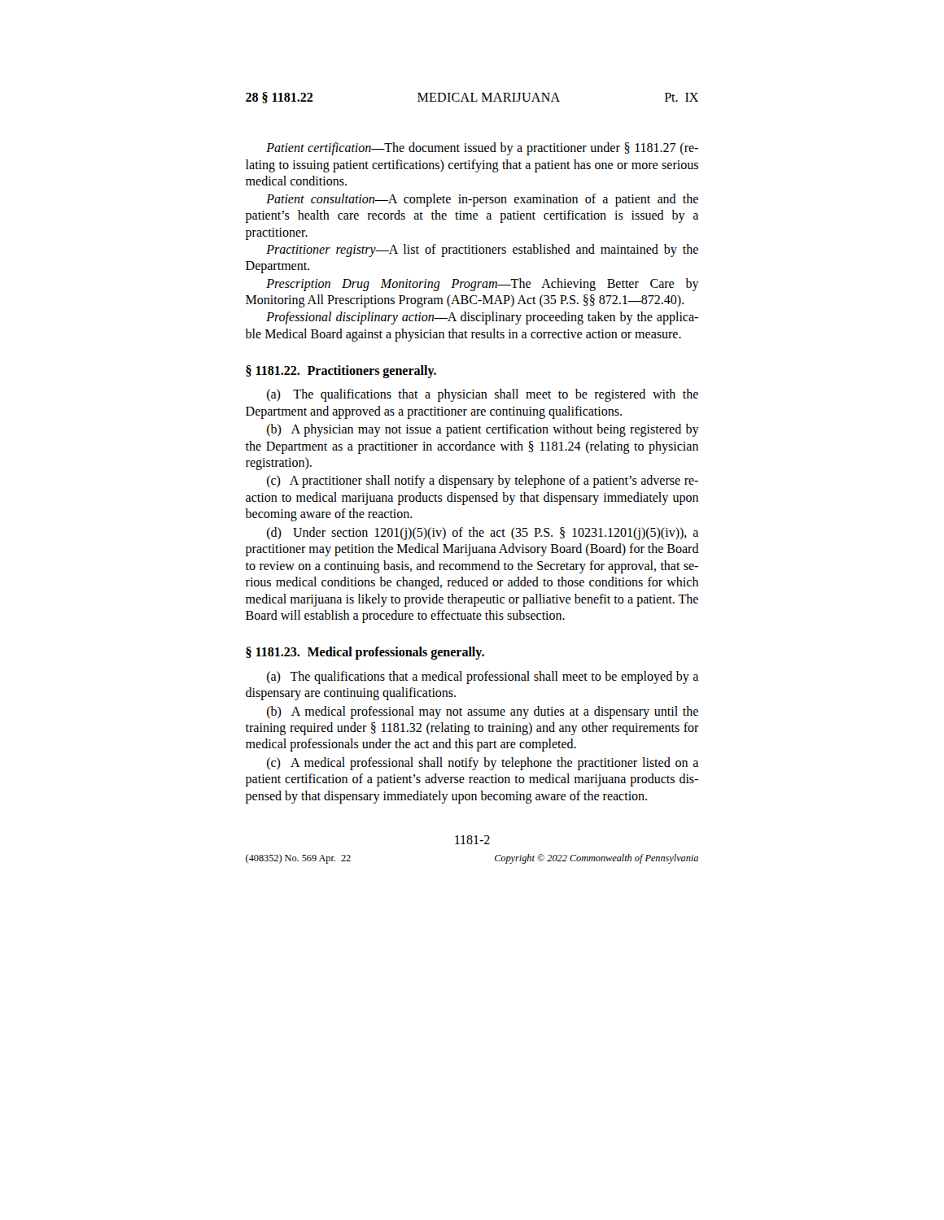28 § 1181.22 MEDICAL MARIJUANA Pt. IX
Patient certification—The document issued by a practitioner under § 1181.27 (relating to issuing patient certifications) certifying that a patient has one or more serious medical conditions.
Patient consultation—A complete in-person examination of a patient and the patient’s health care records at the time a patient certification is issued by a practitioner.
Practitioner registry—A list of practitioners established and maintained by the Department.
Prescription Drug Monitoring Program—The Achieving Better Care by Monitoring All Prescriptions Program (ABC-MAP) Act (35 P.S. §§ 872.1—872.40).
Professional disciplinary action—A disciplinary proceeding taken by the applicable Medical Board against a physician that results in a corrective action or measure.
§ 1181.22. Practitioners generally.
(a) The qualifications that a physician shall meet to be registered with the Department and approved as a practitioner are continuing qualifications.
(b) A physician may not issue a patient certification without being registered by the Department as a practitioner in accordance with § 1181.24 (relating to physician registration).
(c) A practitioner shall notify a dispensary by telephone of a patient’s adverse reaction to medical marijuana products dispensed by that dispensary immediately upon becoming aware of the reaction.
(d) Under section 1201(j)(5)(iv) of the act (35 P.S. § 10231.1201(j)(5)(iv)), a practitioner may petition the Medical Marijuana Advisory Board (Board) for the Board to review on a continuing basis, and recommend to the Secretary for approval, that serious medical conditions be changed, reduced or added to those conditions for which medical marijuana is likely to provide therapeutic or palliative benefit to a patient. The Board will establish a procedure to effectuate this subsection.
§ 1181.23. Medical professionals generally.
(a) The qualifications that a medical professional shall meet to be employed by a dispensary are continuing qualifications.
(b) A medical professional may not assume any duties at a dispensary until the training required under § 1181.32 (relating to training) and any other requirements for medical professionals under the act and this part are completed.
(c) A medical professional shall notify by telephone the practitioner listed on a patient certification of a patient’s adverse reaction to medical marijuana products dispensed by that dispensary immediately upon becoming aware of the reaction.
1181-2
(408352) No. 569 Apr. 22 Copyright © 2022 Commonwealth of Pennsylvania